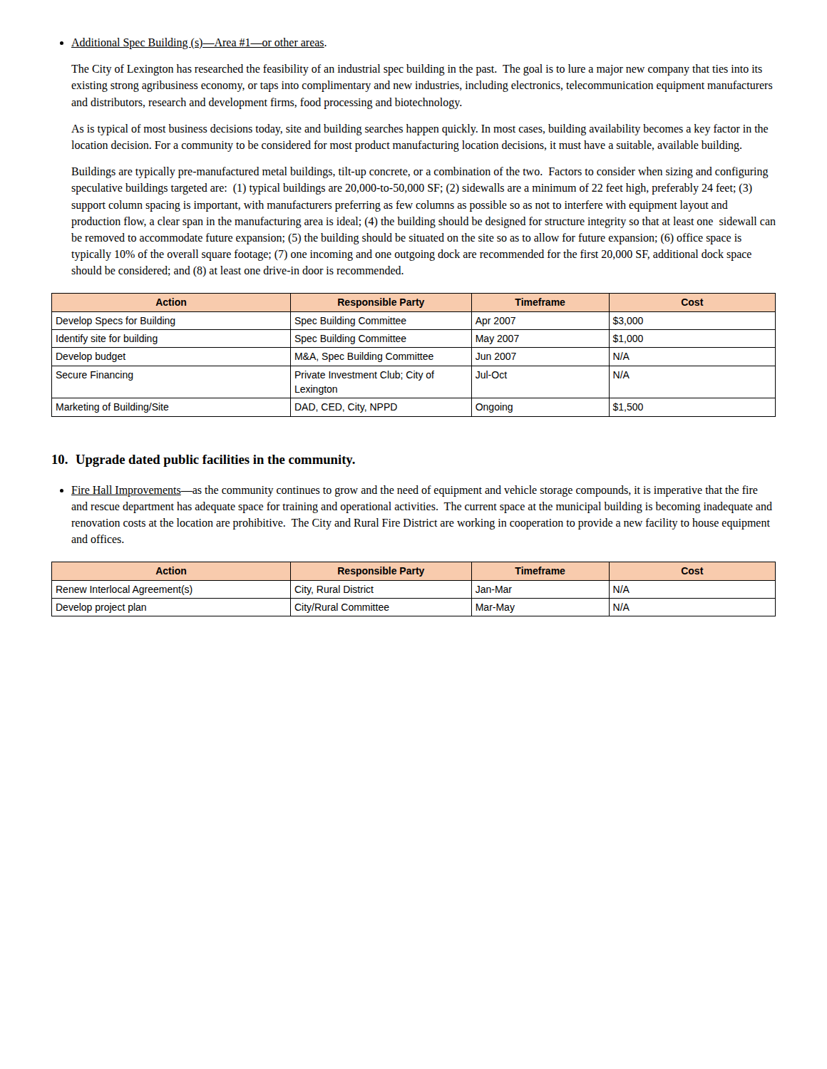Additional Spec Building (s)—Area #1—or other areas.
The City of Lexington has researched the feasibility of an industrial spec building in the past. The goal is to lure a major new company that ties into its existing strong agribusiness economy, or taps into complimentary and new industries, including electronics, telecommunication equipment manufacturers and distributors, research and development firms, food processing and biotechnology.
As is typical of most business decisions today, site and building searches happen quickly. In most cases, building availability becomes a key factor in the location decision. For a community to be considered for most product manufacturing location decisions, it must have a suitable, available building.
Buildings are typically pre-manufactured metal buildings, tilt-up concrete, or a combination of the two. Factors to consider when sizing and configuring speculative buildings targeted are: (1) typical buildings are 20,000-to-50,000 SF; (2) sidewalls are a minimum of 22 feet high, preferably 24 feet; (3) support column spacing is important, with manufacturers preferring as few columns as possible so as not to interfere with equipment layout and production flow, a clear span in the manufacturing area is ideal; (4) the building should be designed for structure integrity so that at least one sidewall can be removed to accommodate future expansion; (5) the building should be situated on the site so as to allow for future expansion; (6) office space is typically 10% of the overall square footage; (7) one incoming and one outgoing dock are recommended for the first 20,000 SF, additional dock space should be considered; and (8) at least one drive-in door is recommended.
| Action | Responsible Party | Timeframe | Cost |
| --- | --- | --- | --- |
| Develop Specs for Building | Spec Building Committee | Apr 2007 | $3,000 |
| Identify site for building | Spec Building Committee | May 2007 | $1,000 |
| Develop budget | M&A, Spec Building Committee | Jun 2007 | N/A |
| Secure Financing | Private Investment Club; City of Lexington | Jul-Oct | N/A |
| Marketing of Building/Site | DAD, CED, City, NPPD | Ongoing | $1,500 |
10. Upgrade dated public facilities in the community.
Fire Hall Improvements—as the community continues to grow and the need of equipment and vehicle storage compounds, it is imperative that the fire and rescue department has adequate space for training and operational activities. The current space at the municipal building is becoming inadequate and renovation costs at the location are prohibitive. The City and Rural Fire District are working in cooperation to provide a new facility to house equipment and offices.
| Action | Responsible Party | Timeframe | Cost |
| --- | --- | --- | --- |
| Renew Interlocal Agreement(s) | City, Rural District | Jan-Mar | N/A |
| Develop project plan | City/Rural Committee | Mar-May | N/A |